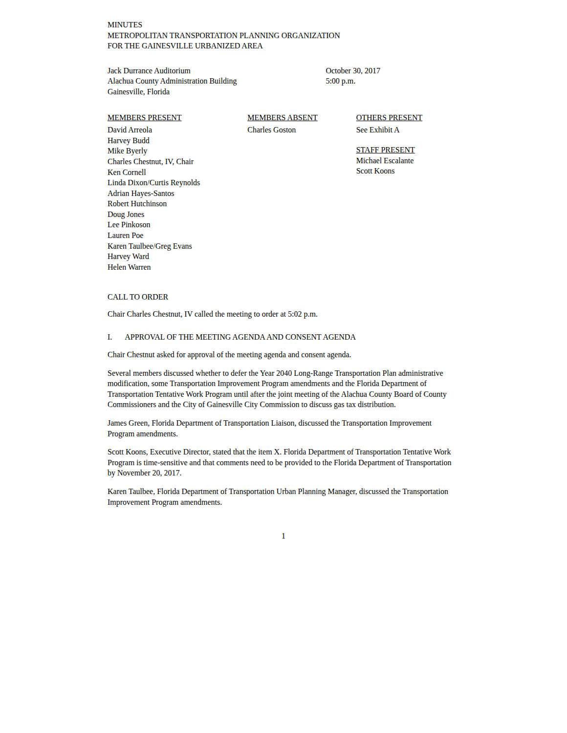MINUTES
METROPOLITAN TRANSPORTATION PLANNING ORGANIZATION
FOR THE GAINESVILLE URBANIZED AREA
| Jack Durrance Auditorium Alachua County Administration Building Gainesville, Florida | October 30, 2017 5:00 p.m. |
| MEMBERS PRESENT | MEMBERS ABSENT | OTHERS PRESENT |
| --- | --- | --- |
| David Arreola Harvey Budd Mike Byerly Charles Chestnut, IV, Chair Ken Cornell Linda Dixon/Curtis Reynolds Adrian Hayes-Santos Robert Hutchinson Doug Jones Lee Pinkoson Lauren Poe Karen Taulbee/Greg Evans Harvey Ward Helen Warren | Charles Goston | See Exhibit A STAFF PRESENT Michael Escalante Scott Koons |
CALL TO ORDER
Chair Charles Chestnut, IV called the meeting to order at 5:02 p.m.
I. APPROVAL OF THE MEETING AGENDA AND CONSENT AGENDA
Chair Chestnut asked for approval of the meeting agenda and consent agenda.
Several members discussed whether to defer the Year 2040 Long-Range Transportation Plan administrative modification, some Transportation Improvement Program amendments and the Florida Department of Transportation Tentative Work Program until after the joint meeting of the Alachua County Board of County Commissioners and the City of Gainesville City Commission to discuss gas tax distribution.
James Green, Florida Department of Transportation Liaison, discussed the Transportation Improvement Program amendments.
Scott Koons, Executive Director, stated that the item X. Florida Department of Transportation Tentative Work Program is time-sensitive and that comments need to be provided to the Florida Department of Transportation by November 20, 2017.
Karen Taulbee, Florida Department of Transportation Urban Planning Manager, discussed the Transportation Improvement Program amendments.
1